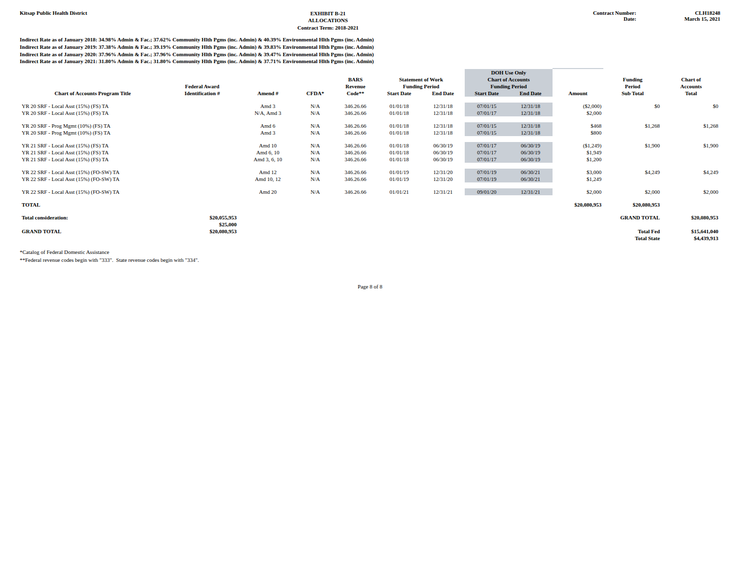| Kitsap Public Health District | EXHIBIT B-21 ALLOCATIONS Contract Term: 2018-2021 | Contract Number: Date: | CLH18248 March 15, 2021 |
Indirect Rate as of January 2018: 34.98% Admin & Fac.; 37.62% Community Hlth Pgms (inc. Admin) & 40.39% Environmental Hlth Pgms (inc. Admin)
Indirect Rate as of January 2019: 37.38% Admin & Fac.; 39.19% Community Hlth Pgms (inc. Admin) & 39.83% Environmental Hlth Pgms (inc. Admin)
Indirect Rate as of January 2020: 37.96% Admin & Fac.; 37.96% Community Hlth Pgms (inc. Admin) & 39.47% Environmental Hlth Pgms (inc. Admin)
Indirect Rate as of January 2021: 31.80% Admin & Fac.; 31.80% Community Hlth Pgms (inc. Admin) & 37.71% Environmental Hlth Pgms (inc. Admin)
| | DOH Use Only | | | |
| | | | | BARS | Statement of Work | Chart of Accounts | | Funding | Chart of |
| | Federal Award | | | Revenue | Funding Period | Funding Period | | Period | Accounts |
| Chart of Accounts Program Title | Identification # | Amend # | CFDA* | Code** | Start Date | End Date | Start Date | End Date | Amount | Sub Total | Total |
| YR 20 SRF - Local Asst (15%) (FS) TA | | Amd 3 | N/A | 346.26.66 | 01/01/18 | 12/31/18 | 07/01/15 | 12/31/18 | ($2,000) | $0 | $0 |
| YR 20 SRF - Local Asst (15%) (FS) TA | | N/A, Amd 3 | N/A | 346.26.66 | 01/01/18 | 12/31/18 | 07/01/17 | 12/31/18 | $2,000 | | |
| YR 20 SRF - Prog Mgmt (10%) (FS) TA | | Amd 6 | N/A | 346.26.66 | 01/01/18 | 12/31/18 | 07/01/15 | 12/31/18 | $468 | $1,268 | $1,268 |
| YR 20 SRF - Prog Mgmt (10%) (FS) TA | | Amd 3 | N/A | 346.26.66 | 01/01/18 | 12/31/18 | 07/01/15 | 12/31/18 | $800 | | |
| YR 21 SRF - Local Asst (15%) (FS) TA | | Amd 10 | N/A | 346.26.66 | 01/01/18 | 06/30/19 | 07/01/17 | 06/30/19 | ($1,249) | $1,900 | $1,900 |
| YR 21 SRF - Local Asst (15%) (FS) TA | | Amd 6, 10 | N/A | 346.26.66 | 01/01/18 | 06/30/19 | 07/01/17 | 06/30/19 | $1,949 | | |
| YR 21 SRF - Local Asst (15%) (FS) TA | | Amd 3, 6, 10 | N/A | 346.26.66 | 01/01/18 | 06/30/19 | 07/01/17 | 06/30/19 | $1,200 | | |
| YR 22 SRF - Local Asst (15%) (FO-SW) TA | | Amd 12 | N/A | 346.26.66 | 01/01/19 | 12/31/20 | 07/01/19 | 06/30/21 | $3,000 | $4,249 | $4,249 |
| YR 22 SRF - Local Asst (15%) (FO-SW) TA | | Amd 10, 12 | N/A | 346.26.66 | 01/01/19 | 12/31/20 | 07/01/19 | 06/30/21 | $1,249 | | |
| YR 22 SRF - Local Asst (15%) (FO-SW) TA | | Amd 20 | N/A | 346.26.66 | 01/01/21 | 12/31/21 | 09/01/20 | 12/31/21 | $2,000 | $2,000 | $2,000 |
| TOTAL | | $20,080,953 | $20,080,953 | |
| Total consideration: | $20,055,953 | | GRAND TOTAL | $20,080,953 |
| | $25,000 | |
| GRAND TOTAL | $20,080,953 | | Total Fed | $15,641,040 |
| | Total State | $4,439,913 |
*Catalog of Federal Domestic Assistance
**Federal revenue codes begin with "333". State revenue codes begin with "334".
Page 8 of 8